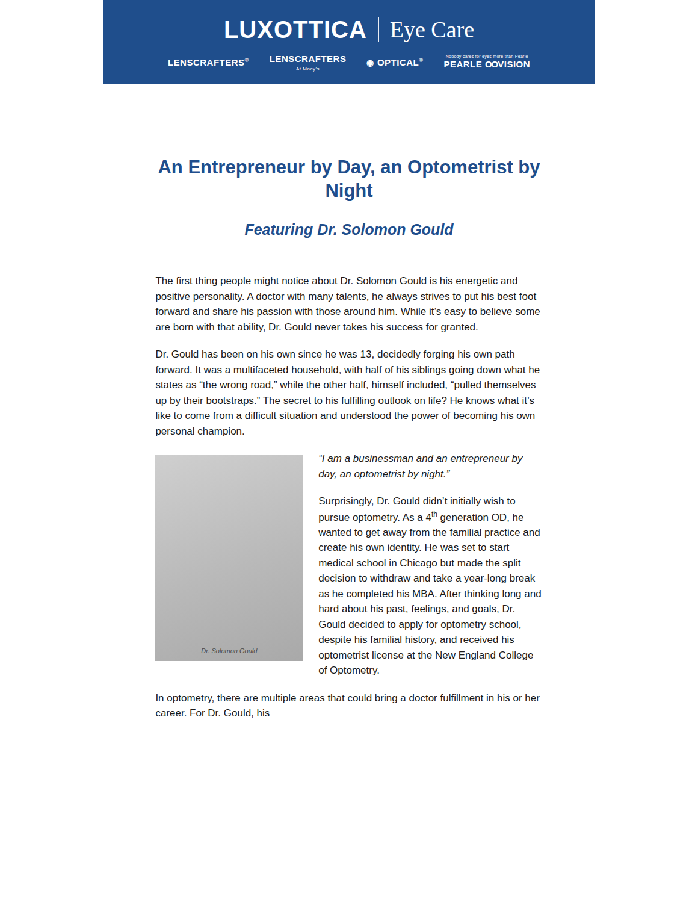LUXOTTICA Eye Care
LENSCRAFTERS® LENSCRAFTERSAt Macy’s OPTICAL® Nobody cares for eyes more than Pearle PEARLE OOVISION
An Entrepreneur by Day, an Optometrist by Night
Featuring Dr. Solomon Gould
The first thing people might notice about Dr. Solomon Gould is his energetic and positive personality. A doctor with many talents, he always strives to put his best foot forward and share his passion with those around him. While it’s easy to believe some are born with that ability, Dr. Gould never takes his success for granted.
Dr. Gould has been on his own since he was 13, decidedly forging his own path forward. It was a multifaceted household, with half of his siblings going down what he states as “the wrong road,” while the other half, himself included, “pulled themselves up by their bootstraps.” The secret to his fulfilling outlook on life? He knows what it’s like to come from a difficult situation and understood the power of becoming his own personal champion.
“I am a businessman and an entrepreneur by day, an optometrist by night.”
Surprisingly, Dr. Gould didn’t initially wish to pursue optometry. As a 4th generation OD, he wanted to get away from the familial practice and create his own identity. He was set to start medical school in Chicago but made the split decision to withdraw and take a year-long break as he completed his MBA. After thinking long and hard about his past, feelings, and goals, Dr. Gould decided to apply for optometry school, despite his familial history, and received his optometrist license at the New England College of Optometry.
In optometry, there are multiple areas that could bring a doctor fulfillment in his or her career. For Dr. Gould, his